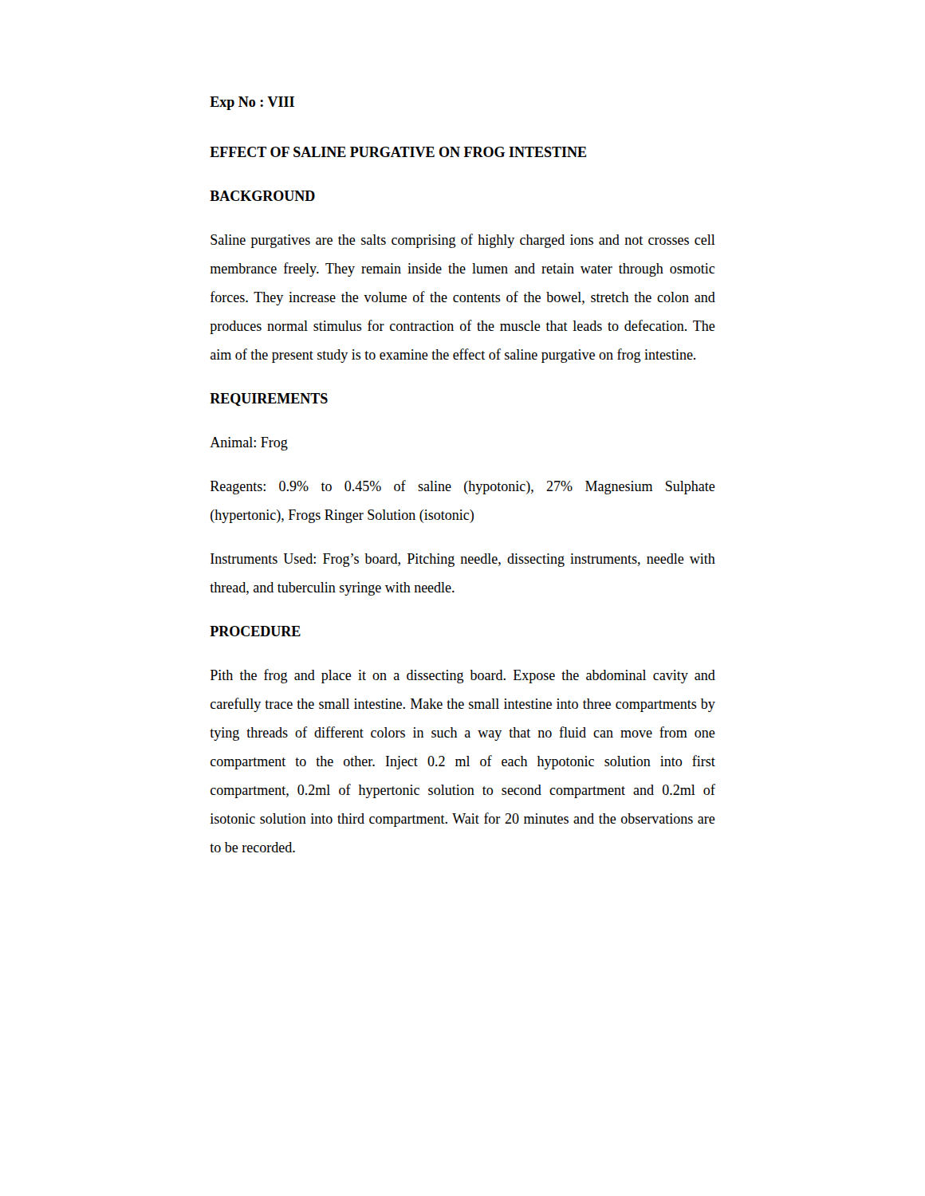Exp No : VIII
EFFECT OF SALINE PURGATIVE ON FROG INTESTINE
BACKGROUND
Saline purgatives are the salts comprising of highly charged ions and not crosses cell membrance freely. They remain inside the lumen and retain water through osmotic forces. They increase the volume of the contents of the bowel, stretch the colon and produces normal stimulus for contraction of the muscle that leads to defecation. The aim of the present study is to examine the effect of saline purgative on frog intestine.
REQUIREMENTS
Animal: Frog
Reagents: 0.9% to 0.45% of saline (hypotonic), 27% Magnesium Sulphate (hypertonic), Frogs Ringer Solution (isotonic)
Instruments Used: Frog’s board, Pitching needle, dissecting instruments, needle with thread, and tuberculin syringe with needle.
PROCEDURE
Pith the frog and place it on a dissecting board. Expose the abdominal cavity and carefully trace the small intestine. Make the small intestine into three compartments by tying threads of different colors in such a way that no fluid can move from one compartment to the other. Inject 0.2 ml of each hypotonic solution into first compartment, 0.2ml of hypertonic solution to second compartment and 0.2ml of isotonic solution into third compartment. Wait for 20 minutes and the observations are to be recorded.